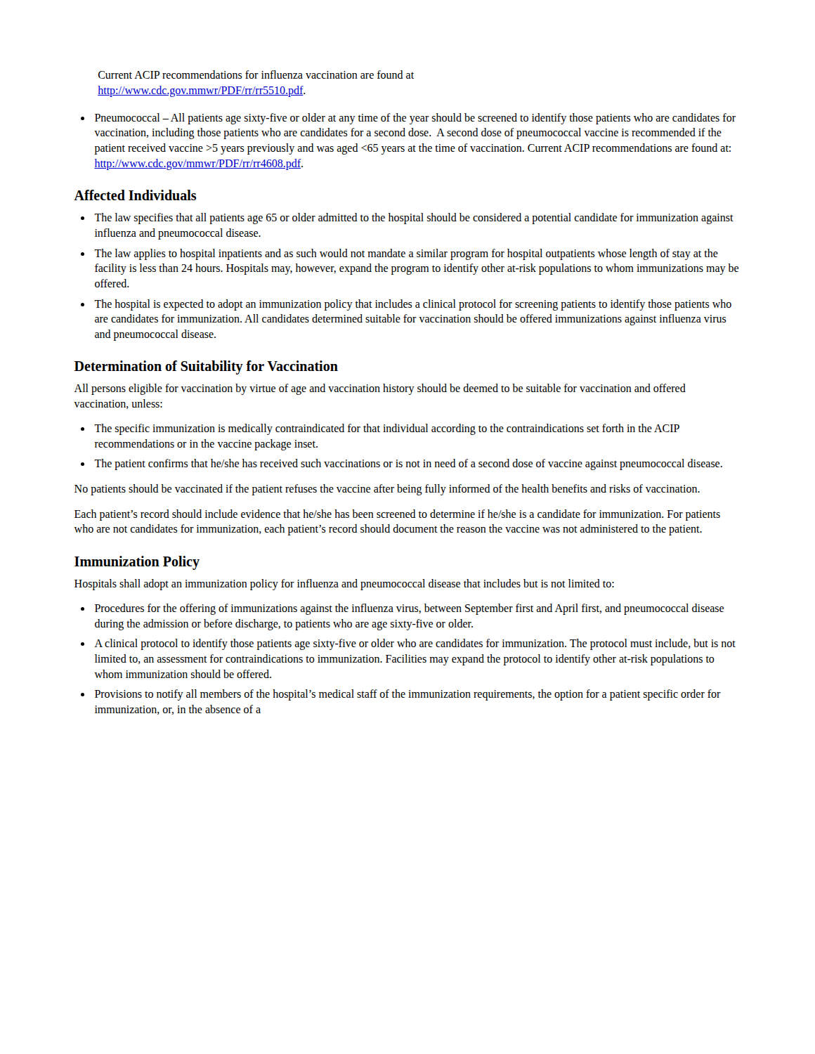Current ACIP recommendations for influenza vaccination are found at
http://www.cdc.gov.mmwr/PDF/rr/rr5510.pdf.
Pneumococcal – All patients age sixty-five or older at any time of the year should be screened to identify those patients who are candidates for vaccination, including those patients who are candidates for a second dose. A second dose of pneumococcal vaccine is recommended if the patient received vaccine >5 years previously and was aged <65 years at the time of vaccination. Current ACIP recommendations are found at: http://www.cdc.gov/mmwr/PDF/rr/rr4608.pdf.
Affected Individuals
The law specifies that all patients age 65 or older admitted to the hospital should be considered a potential candidate for immunization against influenza and pneumococcal disease.
The law applies to hospital inpatients and as such would not mandate a similar program for hospital outpatients whose length of stay at the facility is less than 24 hours. Hospitals may, however, expand the program to identify other at-risk populations to whom immunizations may be offered.
The hospital is expected to adopt an immunization policy that includes a clinical protocol for screening patients to identify those patients who are candidates for immunization. All candidates determined suitable for vaccination should be offered immunizations against influenza virus and pneumococcal disease.
Determination of Suitability for Vaccination
All persons eligible for vaccination by virtue of age and vaccination history should be deemed to be suitable for vaccination and offered vaccination, unless:
The specific immunization is medically contraindicated for that individual according to the contraindications set forth in the ACIP recommendations or in the vaccine package inset.
The patient confirms that he/she has received such vaccinations or is not in need of a second dose of vaccine against pneumococcal disease.
No patients should be vaccinated if the patient refuses the vaccine after being fully informed of the health benefits and risks of vaccination.
Each patient’s record should include evidence that he/she has been screened to determine if he/she is a candidate for immunization. For patients who are not candidates for immunization, each patient’s record should document the reason the vaccine was not administered to the patient.
Immunization Policy
Hospitals shall adopt an immunization policy for influenza and pneumococcal disease that includes but is not limited to:
Procedures for the offering of immunizations against the influenza virus, between September first and April first, and pneumococcal disease during the admission or before discharge, to patients who are age sixty-five or older.
A clinical protocol to identify those patients age sixty-five or older who are candidates for immunization. The protocol must include, but is not limited to, an assessment for contraindications to immunization. Facilities may expand the protocol to identify other at-risk populations to whom immunization should be offered.
Provisions to notify all members of the hospital’s medical staff of the immunization requirements, the option for a patient specific order for immunization, or, in the absence of a